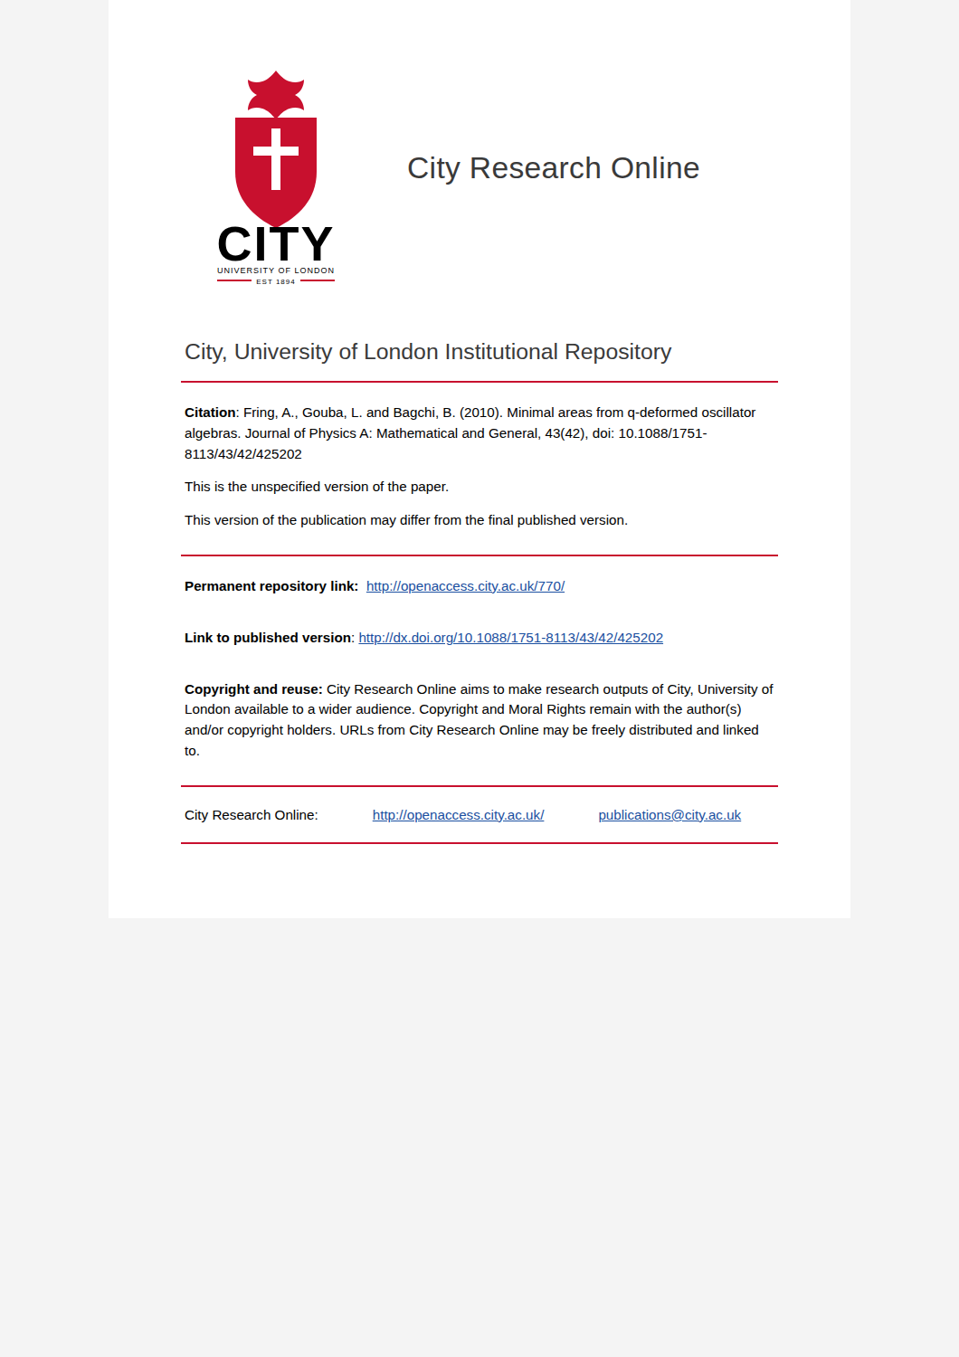City, University of London logo CITY UNIVERSITY OF LONDON EST 1894
City Research Online
City, University of London Institutional Repository
Citation: Fring, A., Gouba, L. and Bagchi, B. (2010). Minimal areas from q-deformed oscillator algebras. Journal of Physics A: Mathematical and General, 43(42), doi: 10.1088/1751-8113/43/42/425202
This is the unspecified version of the paper.
This version of the publication may differ from the final published version.
Permanent repository link: http://openaccess.city.ac.uk/770/
Link to published version: http://dx.doi.org/10.1088/1751-8113/43/42/425202
Copyright and reuse: City Research Online aims to make research outputs of City, University of London available to a wider audience. Copyright and Moral Rights remain with the author(s) and/or copyright holders. URLs from City Research Online may be freely distributed and linked to.
City Research Online:
http://openaccess.city.ac.uk/
publications@city.ac.uk